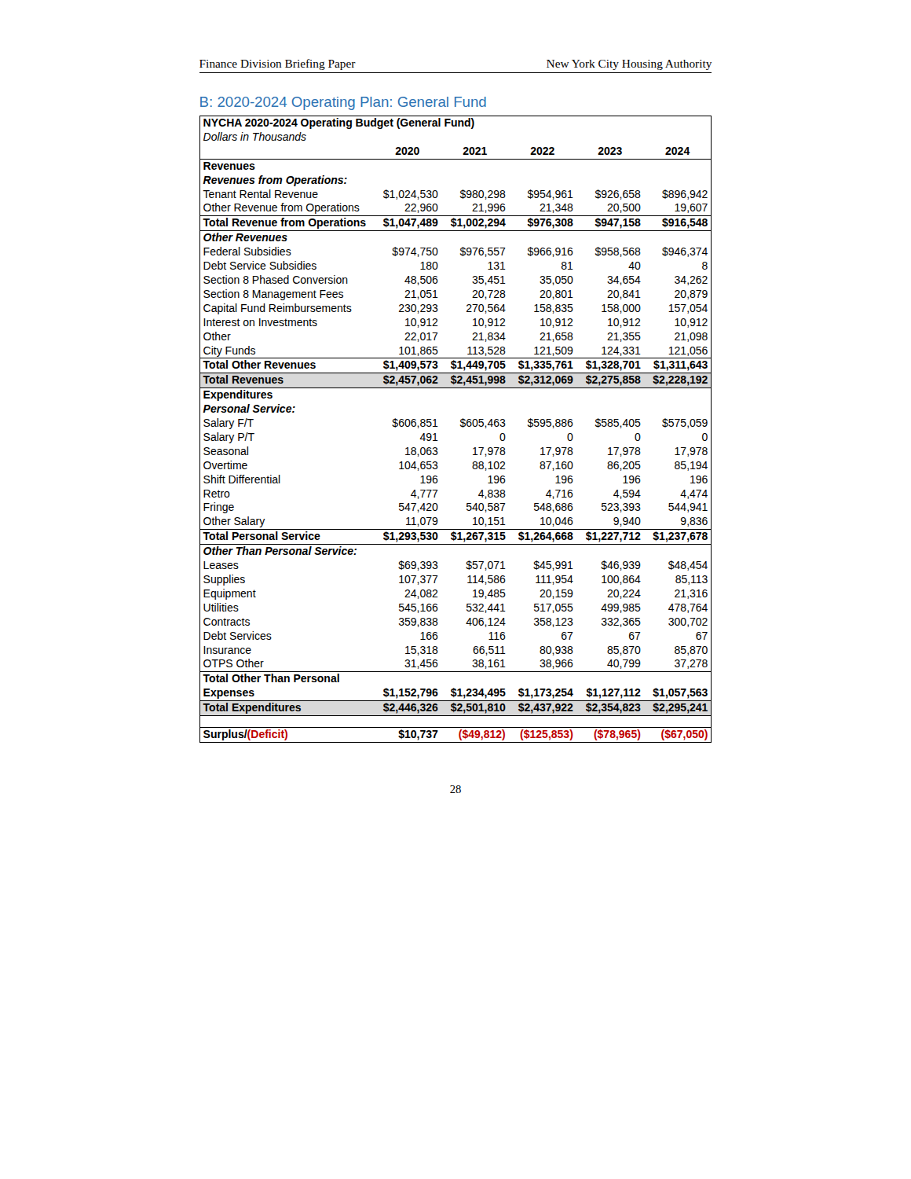Finance Division Briefing Paper
New York City Housing Authority
B: 2020-2024 Operating Plan: General Fund
| NYCHA 2020-2024 Operating Budget (General Fund) |
| Dollars in Thousands |
| | 2020 | 2021 | 2022 | 2023 | 2024 |
| Revenues | | | | | |
| Revenues from Operations: | | | | | |
| Tenant Rental Revenue | $1,024,530 | $980,298 | $954,961 | $926,658 | $896,942 |
| Other Revenue from Operations | 22,960 | 21,996 | 21,348 | 20,500 | 19,607 |
| Total Revenue from Operations | $1,047,489 | $1,002,294 | $976,308 | $947,158 | $916,548 |
| Other Revenues | | | | | |
| Federal Subsidies | $974,750 | $976,557 | $966,916 | $958,568 | $946,374 |
| Debt Service Subsidies | 180 | 131 | 81 | 40 | 8 |
| Section 8 Phased Conversion | 48,506 | 35,451 | 35,050 | 34,654 | 34,262 |
| Section 8 Management Fees | 21,051 | 20,728 | 20,801 | 20,841 | 20,879 |
| Capital Fund Reimbursements | 230,293 | 270,564 | 158,835 | 158,000 | 157,054 |
| Interest on Investments | 10,912 | 10,912 | 10,912 | 10,912 | 10,912 |
| Other | 22,017 | 21,834 | 21,658 | 21,355 | 21,098 |
| City Funds | 101,865 | 113,528 | 121,509 | 124,331 | 121,056 |
| Total Other Revenues | $1,409,573 | $1,449,705 | $1,335,761 | $1,328,701 | $1,311,643 |
| Total Revenues | $2,457,062 | $2,451,998 | $2,312,069 | $2,275,858 | $2,228,192 |
| Expenditures | | | | | |
| Personal Service: | | | | | |
| Salary F/T | $606,851 | $605,463 | $595,886 | $585,405 | $575,059 |
| Salary P/T | 491 | 0 | 0 | 0 | 0 |
| Seasonal | 18,063 | 17,978 | 17,978 | 17,978 | 17,978 |
| Overtime | 104,653 | 88,102 | 87,160 | 86,205 | 85,194 |
| Shift Differential | 196 | 196 | 196 | 196 | 196 |
| Retro | 4,777 | 4,838 | 4,716 | 4,594 | 4,474 |
| Fringe | 547,420 | 540,587 | 548,686 | 523,393 | 544,941 |
| Other Salary | 11,079 | 10,151 | 10,046 | 9,940 | 9,836 |
| Total Personal Service | $1,293,530 | $1,267,315 | $1,264,668 | $1,227,712 | $1,237,678 |
| Other Than Personal Service: | | | | | |
| Leases | $69,393 | $57,071 | $45,991 | $46,939 | $48,454 |
| Supplies | 107,377 | 114,586 | 111,954 | 100,864 | 85,113 |
| Equipment | 24,082 | 19,485 | 20,159 | 20,224 | 21,316 |
| Utilities | 545,166 | 532,441 | 517,055 | 499,985 | 478,764 |
| Contracts | 359,838 | 406,124 | 358,123 | 332,365 | 300,702 |
| Debt Services | 166 | 116 | 67 | 67 | 67 |
| Insurance | 15,318 | 66,511 | 80,938 | 85,870 | 85,870 |
| OTPS Other | 31,456 | 38,161 | 38,966 | 40,799 | 37,278 |
| Total Other Than Personal Expenses | $1,152,796 | $1,234,495 | $1,173,254 | $1,127,112 | $1,057,563 |
| Total Expenditures | $2,446,326 | $2,501,810 | $2,437,922 | $2,354,823 | $2,295,241 |
| Surplus/ (Deficit) | $10,737 | ($49,812) | ($125,853) | ($78,965) | ($67,050) |
28